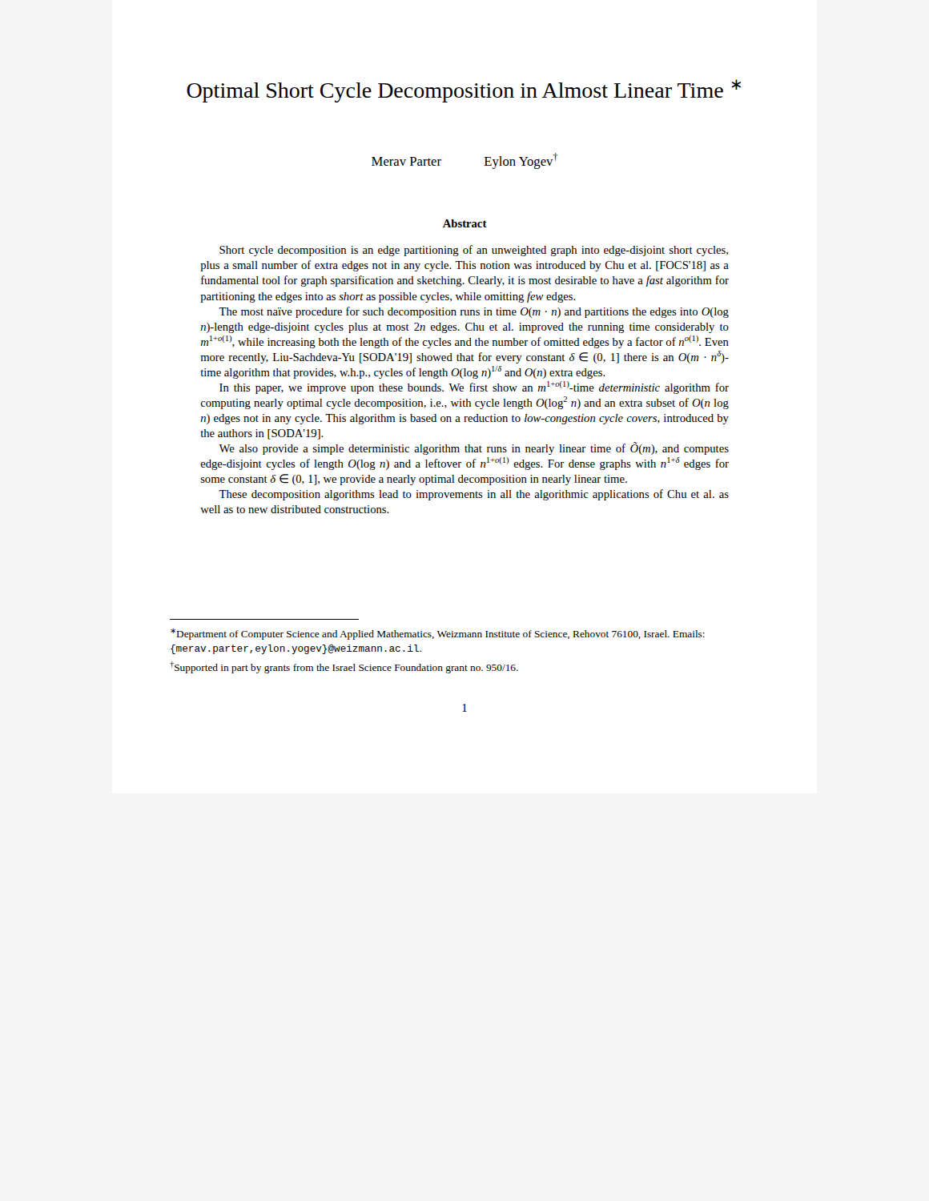Optimal Short Cycle Decomposition in Almost Linear Time ∗
Merav Parter Eylon Yogev†
Abstract
Short cycle decomposition is an edge partitioning of an unweighted graph into edge-disjoint short cycles, plus a small number of extra edges not in any cycle. This notion was introduced by Chu et al. [FOCS'18] as a fundamental tool for graph sparsification and sketching. Clearly, it is most desirable to have a fast algorithm for partitioning the edges into as short as possible cycles, while omitting few edges.
The most naïve procedure for such decomposition runs in time O(m · n) and partitions the edges into O(log n)-length edge-disjoint cycles plus at most 2n edges. Chu et al. improved the running time considerably to m1+o(1), while increasing both the length of the cycles and the number of omitted edges by a factor of no(1). Even more recently, Liu-Sachdeva-Yu [SODA'19] showed that for every constant δ ∈ (0, 1] there is an O(m · nδ)-time algorithm that provides, w.h.p., cycles of length O(log n)1/δ and O(n) extra edges.
In this paper, we improve upon these bounds. We first show an m1+o(1)-time deterministic algorithm for computing nearly optimal cycle decomposition, i.e., with cycle length O(log2 n) and an extra subset of O(n log n) edges not in any cycle. This algorithm is based on a reduction to low-congestion cycle covers, introduced by the authors in [SODA'19].
We also provide a simple deterministic algorithm that runs in nearly linear time of Õ(m), and computes edge-disjoint cycles of length O(log n) and a leftover of n1+o(1) edges. For dense graphs with n1+δ edges for some constant δ ∈ (0, 1], we provide a nearly optimal decomposition in nearly linear time.
These decomposition algorithms lead to improvements in all the algorithmic applications of Chu et al. as well as to new distributed constructions.
∗Department of Computer Science and Applied Mathematics, Weizmann Institute of Science, Rehovot 76100, Israel. Emails: {merav.parter,eylon.yogev}@weizmann.ac.il.
†Supported in part by grants from the Israel Science Foundation grant no. 950/16.
1